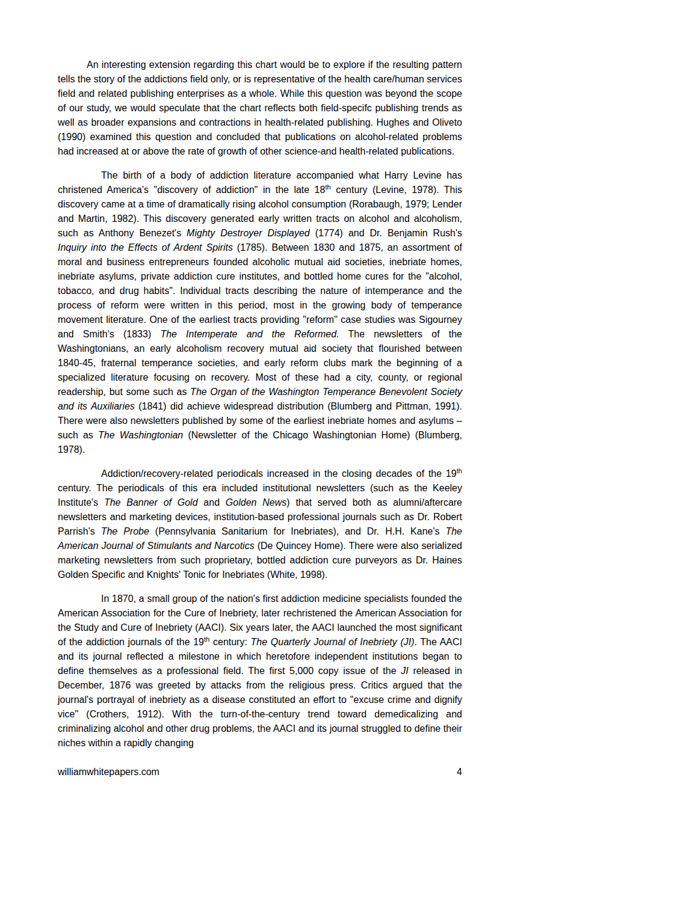An interesting extension regarding this chart would be to explore if the resulting pattern tells the story of the addictions field only, or is representative of the health care/human services field and related publishing enterprises as a whole. While this question was beyond the scope of our study, we would speculate that the chart reflects both field-specifc publishing trends as well as broader expansions and contractions in health-related publishing. Hughes and Oliveto (1990) examined this question and concluded that publications on alcohol-related problems had increased at or above the rate of growth of other science-and health-related publications.
The birth of a body of addiction literature accompanied what Harry Levine has christened America's "discovery of addiction" in the late 18th century (Levine, 1978). This discovery came at a time of dramatically rising alcohol consumption (Rorabaugh, 1979; Lender and Martin, 1982). This discovery generated early written tracts on alcohol and alcoholism, such as Anthony Benezet's Mighty Destroyer Displayed (1774) and Dr. Benjamin Rush's Inquiry into the Effects of Ardent Spirits (1785). Between 1830 and 1875, an assortment of moral and business entrepreneurs founded alcoholic mutual aid societies, inebriate homes, inebriate asylums, private addiction cure institutes, and bottled home cures for the "alcohol, tobacco, and drug habits". Individual tracts describing the nature of intemperance and the process of reform were written in this period, most in the growing body of temperance movement literature. One of the earliest tracts providing "reform" case studies was Sigourney and Smith's (1833) The Intemperate and the Reformed. The newsletters of the Washingtonians, an early alcoholism recovery mutual aid society that flourished between 1840-45, fraternal temperance societies, and early reform clubs mark the beginning of a specialized literature focusing on recovery. Most of these had a city, county, or regional readership, but some such as The Organ of the Washington Temperance Benevolent Society and its Auxiliaries (1841) did achieve widespread distribution (Blumberg and Pittman, 1991). There were also newsletters published by some of the earliest inebriate homes and asylums – such as The Washingtonian (Newsletter of the Chicago Washingtonian Home) (Blumberg, 1978).
Addiction/recovery-related periodicals increased in the closing decades of the 19th century. The periodicals of this era included institutional newsletters (such as the Keeley Institute's The Banner of Gold and Golden News) that served both as alumni/aftercare newsletters and marketing devices, institution-based professional journals such as Dr. Robert Parrish's The Probe (Pennsylvania Sanitarium for Inebriates), and Dr. H.H. Kane's The American Journal of Stimulants and Narcotics (De Quincey Home). There were also serialized marketing newsletters from such proprietary, bottled addiction cure purveyors as Dr. Haines Golden Specific and Knights' Tonic for Inebriates (White, 1998).
In 1870, a small group of the nation's first addiction medicine specialists founded the American Association for the Cure of Inebriety, later rechristened the American Association for the Study and Cure of Inebriety (AACI). Six years later, the AACI launched the most significant of the addiction journals of the 19th century: The Quarterly Journal of Inebriety (JI). The AACI and its journal reflected a milestone in which heretofore independent institutions began to define themselves as a professional field. The first 5,000 copy issue of the JI released in December, 1876 was greeted by attacks from the religious press. Critics argued that the journal's portrayal of inebriety as a disease constituted an effort to "excuse crime and dignify vice" (Crothers, 1912). With the turn-of-the-century trend toward demedicalizing and criminalizing alcohol and other drug problems, the AACI and its journal struggled to define their niches within a rapidly changing
williamwhitepapers.com 4